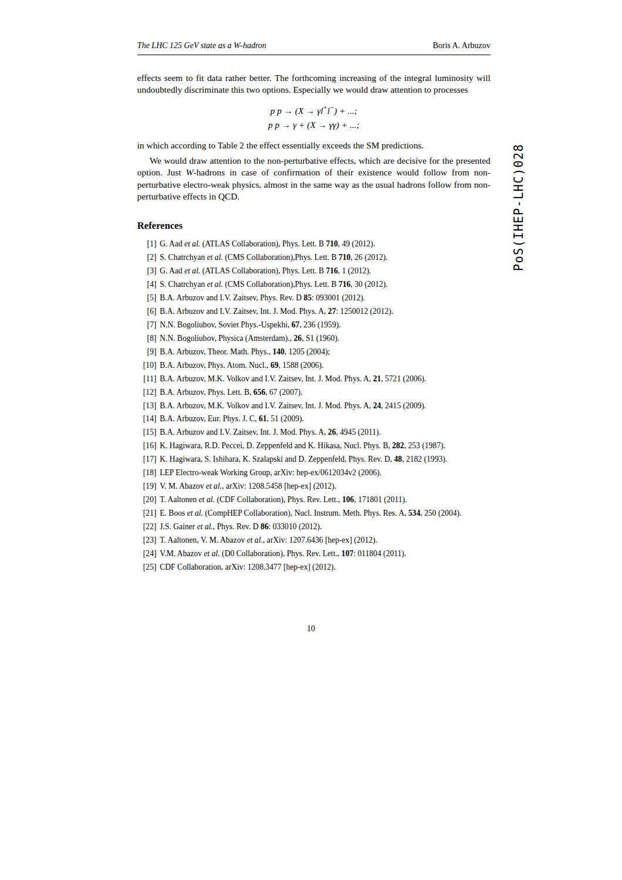The LHC 125 GeV state as a W-hadron Boris A. Arbuzov
PoS(IHEP-LHC)028
effects seem to fit data rather better. The forthcoming increasing of the integral luminosity will undoubtedly discriminate this two options. Especially we would draw attention to processes
p p → (X → γl+l−) + ...;
p p → γ + (X → γγ) + ...;
in which according to Table 2 the effect essentially exceeds the SM predictions.
We would draw attention to the non-perturbative effects, which are decisive for the presented option. Just W-hadrons in case of confirmation of their existence would follow from non-perturbative electro-weak physics, almost in the same way as the usual hadrons follow from non-perturbative effects in QCD.
References
[1] G. Aad et al. (ATLAS Collaboration), Phys. Lett. B 710, 49 (2012).
[2] S. Chatrchyan et al. (CMS Collaboration),Phys. Lett. B 710, 26 (2012).
[3] G. Aad et al. (ATLAS Collaboration), Phys. Lett. B 716, 1 (2012).
[4] S. Chatrchyan et al. (CMS Collaboration),Phys. Lett. B 716, 30 (2012).
[5] B.A. Arbuzov and I.V. Zaitsev, Phys. Rev. D 85: 093001 (2012).
[6] B.A. Arbuzov and I.V. Zaitsev, Int. J. Mod. Phys. A, 27: 1250012 (2012).
[7] N.N. Bogoliubov, Soviet Phys.-Uspekhi, 67, 236 (1959).
[8] N.N. Bogoliubov, Physica (Amsterdam)., 26, S1 (1960).
[9] B.A. Arbuzov, Theor. Math. Phys., 140, 1205 (2004);
[10] B.A. Arbuzov, Phys. Atom. Nucl., 69, 1588 (2006).
[11] B.A. Arbuzov, M.K. Volkov and I.V. Zaitsev, Int. J. Mod. Phys. A, 21, 5721 (2006).
[12] B.A. Arbuzov, Phys. Lett. B, 656, 67 (2007).
[13] B.A. Arbuzov, M.K. Volkov and I.V. Zaitsev, Int. J. Mod. Phys. A, 24, 2415 (2009).
[14] B.A. Arbuzov, Eur. Phys. J. C, 61, 51 (2009).
[15] B.A. Arbuzov and I.V. Zaitsev, Int. J. Mod. Phys. A, 26, 4945 (2011).
[16] K. Hagiwara, R.D. Peccei, D. Zeppenfeld and K. Hikasa, Nucl. Phys. B, 282, 253 (1987).
[17] K. Hagiwara, S. Ishihara, K. Szalapski and D. Zeppenfeld, Phys. Rev. D, 48, 2182 (1993).
[18] LEP Electro-weak Working Group, arXiv: hep-ex/0612034v2 (2006).
[19] V. M. Abazov et al., arXiv: 1208.5458 [hep-ex] (2012).
[20] T. Aaltonen et al. (CDF Collaboration), Phys. Rev. Lett., 106, 171801 (2011).
[21] E. Boos et al. (CompHEP Collaboration), Nucl. Instrum. Meth. Phys. Res. A, 534, 250 (2004).
[22] J.S. Gainer et al., Phys. Rev. D 86: 033010 (2012).
[23] T. Aaltonen, V. M. Abazov et al., arXiv: 1207.6436 [hep-ex] (2012).
[24] V.M. Abazov et al. (D0 Collaboration), Phys. Rev. Lett., 107: 011804 (2011).
[25] CDF Collaboration, arXiv: 1208.3477 [hep-ex] (2012).
10